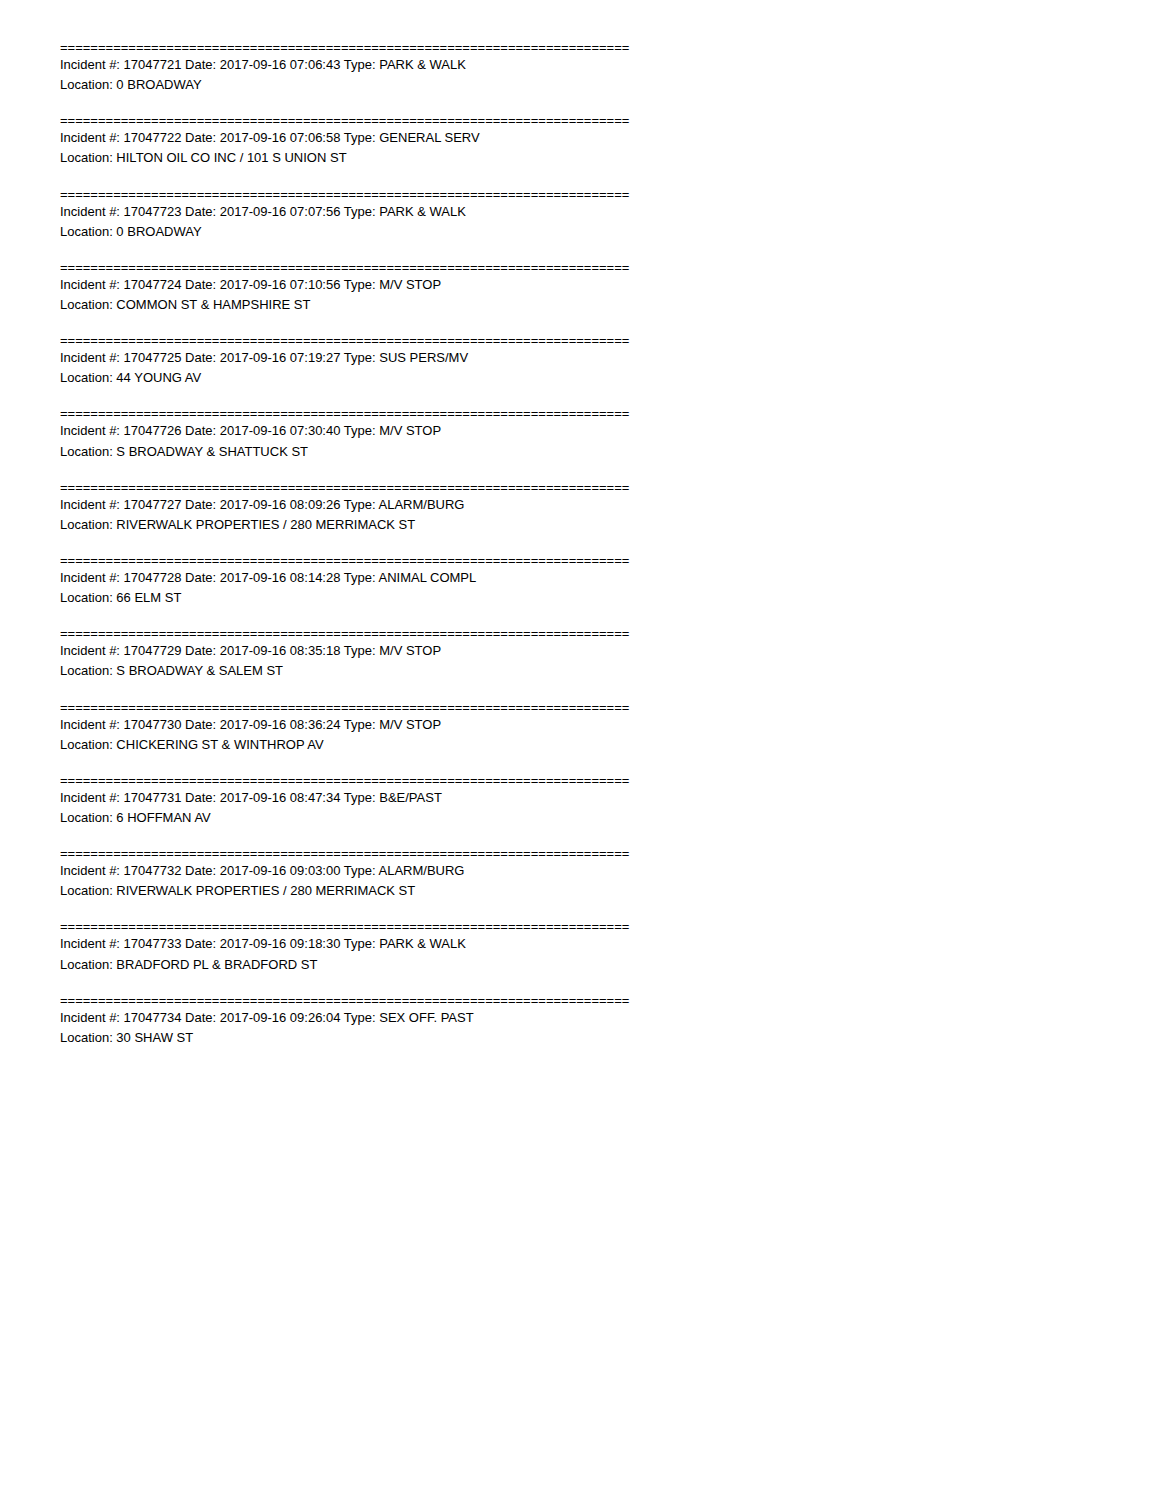===========================================================================
Incident #: 17047721 Date: 2017-09-16 07:06:43 Type: PARK & WALK
Location: 0 BROADWAY
===========================================================================
Incident #: 17047722 Date: 2017-09-16 07:06:58 Type: GENERAL SERV
Location: HILTON OIL CO INC / 101 S UNION ST
===========================================================================
Incident #: 17047723 Date: 2017-09-16 07:07:56 Type: PARK & WALK
Location: 0 BROADWAY
===========================================================================
Incident #: 17047724 Date: 2017-09-16 07:10:56 Type: M/V STOP
Location: COMMON ST & HAMPSHIRE ST
===========================================================================
Incident #: 17047725 Date: 2017-09-16 07:19:27 Type: SUS PERS/MV
Location: 44 YOUNG AV
===========================================================================
Incident #: 17047726 Date: 2017-09-16 07:30:40 Type: M/V STOP
Location: S BROADWAY & SHATTUCK ST
===========================================================================
Incident #: 17047727 Date: 2017-09-16 08:09:26 Type: ALARM/BURG
Location: RIVERWALK PROPERTIES / 280 MERRIMACK ST
===========================================================================
Incident #: 17047728 Date: 2017-09-16 08:14:28 Type: ANIMAL COMPL
Location: 66 ELM ST
===========================================================================
Incident #: 17047729 Date: 2017-09-16 08:35:18 Type: M/V STOP
Location: S BROADWAY & SALEM ST
===========================================================================
Incident #: 17047730 Date: 2017-09-16 08:36:24 Type: M/V STOP
Location: CHICKERING ST & WINTHROP AV
===========================================================================
Incident #: 17047731 Date: 2017-09-16 08:47:34 Type: B&E/PAST
Location: 6 HOFFMAN AV
===========================================================================
Incident #: 17047732 Date: 2017-09-16 09:03:00 Type: ALARM/BURG
Location: RIVERWALK PROPERTIES / 280 MERRIMACK ST
===========================================================================
Incident #: 17047733 Date: 2017-09-16 09:18:30 Type: PARK & WALK
Location: BRADFORD PL & BRADFORD ST
===========================================================================
Incident #: 17047734 Date: 2017-09-16 09:26:04 Type: SEX OFF. PAST
Location: 30 SHAW ST